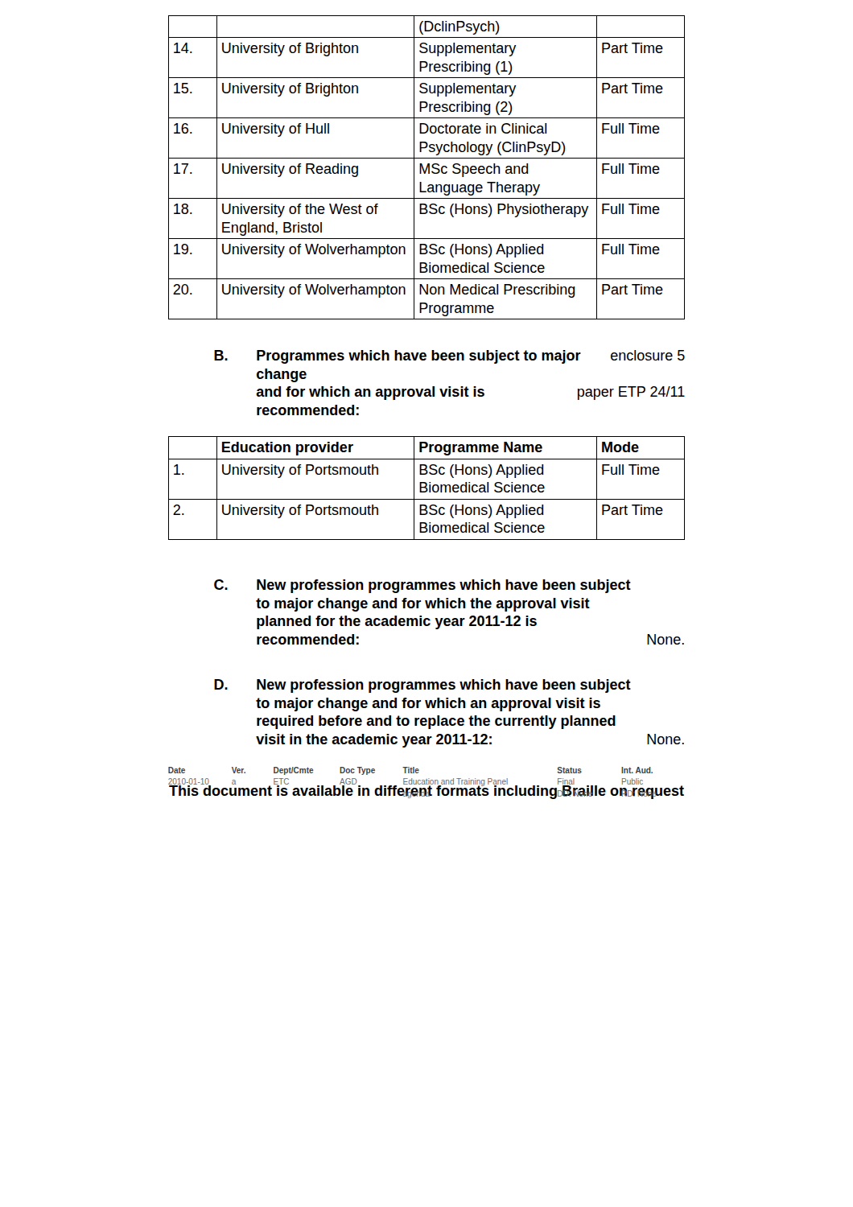| | | (DclinPsych) | |
| 14. | University of Brighton | Supplementary Prescribing (1) | Part Time |
| 15. | University of Brighton | Supplementary Prescribing (2) | Part Time |
| 16. | University of Hull | Doctorate in Clinical Psychology (ClinPsyD) | Full Time |
| 17. | University of Reading | MSc Speech and Language Therapy | Full Time |
| 18. | University of the West of England, Bristol | BSc (Hons) Physiotherapy | Full Time |
| 19. | University of Wolverhampton | BSc (Hons) Applied Biomedical Science | Full Time |
| 20. | University of Wolverhampton | Non Medical Prescribing Programme | Part Time |
B.
Programmes which have been subject to major change
enclosure 5
and for which an approval visit is recommended:
paper ETP 24/11
| | Education provider | Programme Name | Mode |
| --- | --- | --- | --- |
| 1. | University of Portsmouth | BSc (Hons) Applied Biomedical Science | Full Time |
| 2. | University of Portsmouth | BSc (Hons) Applied Biomedical Science | Part Time |
C.
New profession programmes which have been subject
to major change and for which the approval visit
planned for the academic year 2011-12 is
recommended:
None.
D.
New profession programmes which have been subject
to major change and for which an approval visit is
required before and to replace the currently planned
visit in the academic year 2011-12:
None.
This document is available in different formats including Braille on request
| Date | Ver. | Dept/Cmte | Doc Type | Title | Status | Int. Aud. |
| 2010-01-10 | a | ETC | AGD | Education and Training Panel | Final | Public |
| | | | | agenda | DD: None | RD: None |